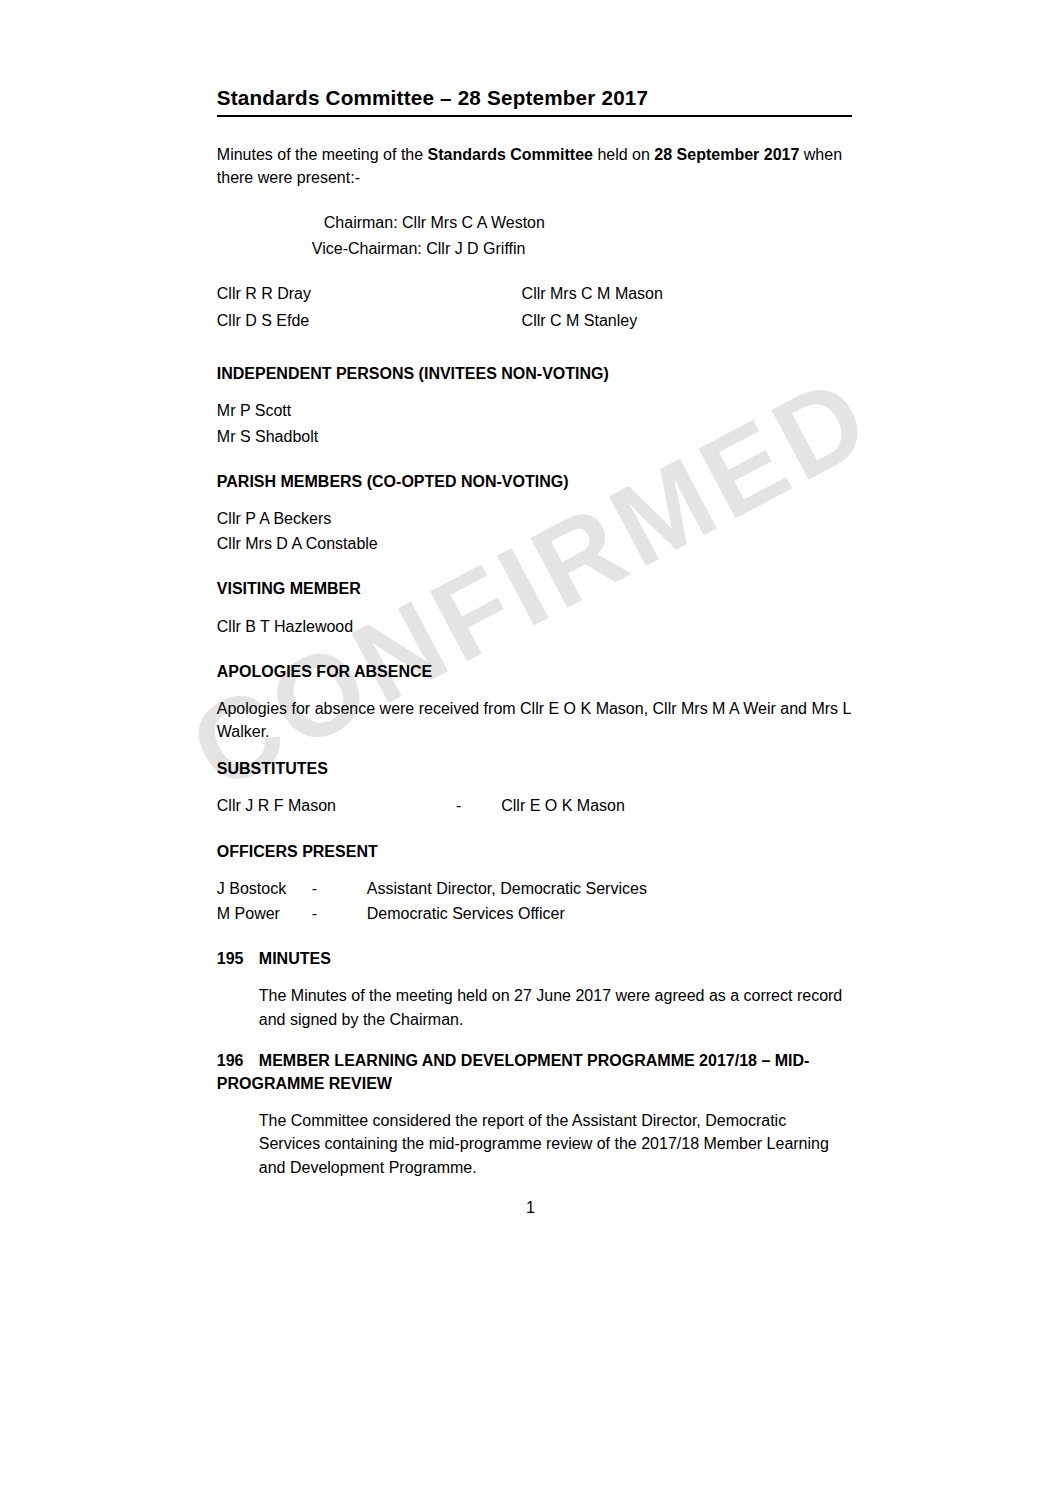CONFIRMED
Standards Committee – 28 September 2017
Minutes of the meeting of the Standards Committee held on 28 September 2017 when there were present:-
Chairman: Cllr Mrs C A Weston
Vice-Chairman: Cllr J D Griffin
| Cllr R R Dray | Cllr Mrs C M Mason |
| Cllr D S Efde | Cllr C M Stanley |
Independent Persons (Invitees Non-Voting)
Mr P Scott
Mr S Shadbolt
Parish Members (Co-opted Non-Voting)
Cllr P A Beckers
Cllr Mrs D A Constable
Visiting Member
Cllr B T Hazlewood
Apologies for Absence
Apologies for absence were received from Cllr E O K Mason, Cllr Mrs M A Weir and Mrs L Walker.
Substitutes
Cllr J R F Mason - Cllr E O K Mason
Officers Present
J Bostock-Assistant Director, Democratic Services
M Power-Democratic Services Officer
195 MINUTES
The Minutes of the meeting held on 27 June 2017 were agreed as a correct record and signed by the Chairman.
196 MEMBER LEARNING AND DEVELOPMENT PROGRAMME 2017/18 – MID-PROGRAMME REVIEW
The Committee considered the report of the Assistant Director, Democratic Services containing the mid-programme review of the 2017/18 Member Learning and Development Programme.
1